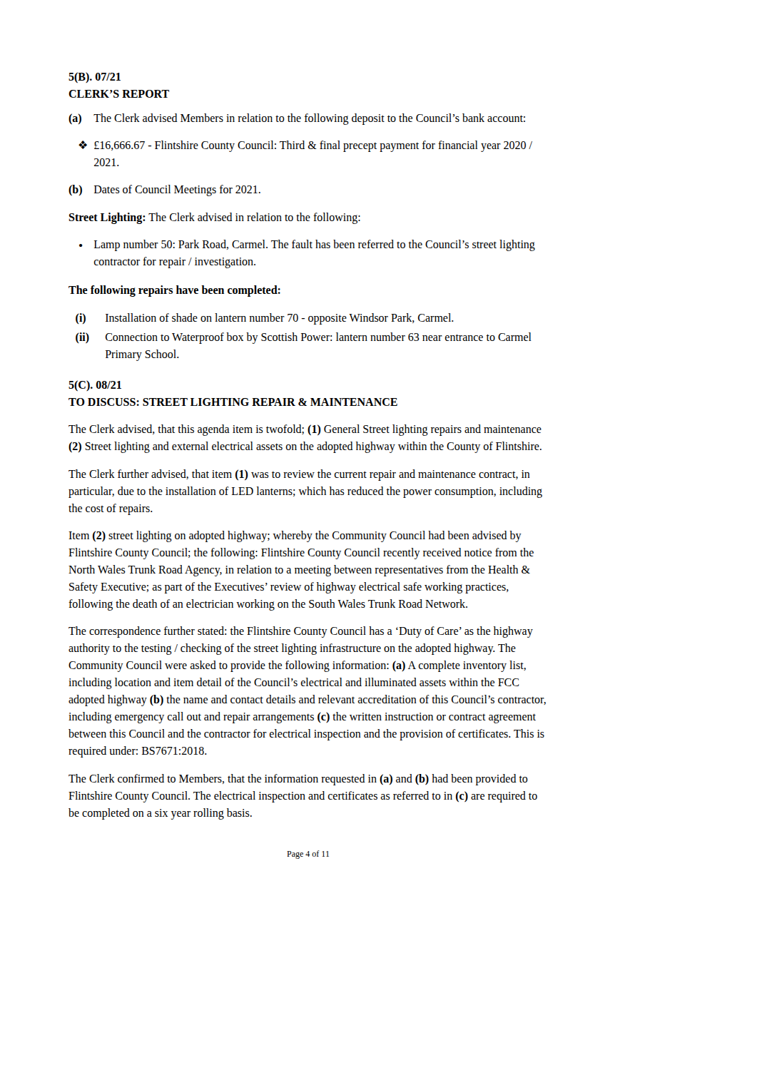5(B). 07/21
CLERK’S REPORT
(a) The Clerk advised Members in relation to the following deposit to the Council’s bank account:
£16,666.67 - Flintshire County Council: Third & final precept payment for financial year 2020 / 2021.
(b) Dates of Council Meetings for 2021.
Street Lighting: The Clerk advised in relation to the following:
Lamp number 50: Park Road, Carmel. The fault has been referred to the Council’s street lighting contractor for repair / investigation.
The following repairs have been completed:
(i) Installation of shade on lantern number 70 - opposite Windsor Park, Carmel.
(ii) Connection to Waterproof box by Scottish Power: lantern number 63 near entrance to Carmel Primary School.
5(C). 08/21
TO DISCUSS: STREET LIGHTING REPAIR & MAINTENANCE
The Clerk advised, that this agenda item is twofold; (1) General Street lighting repairs and maintenance (2) Street lighting and external electrical assets on the adopted highway within the County of Flintshire.
The Clerk further advised, that item (1) was to review the current repair and maintenance contract, in particular, due to the installation of LED lanterns; which has reduced the power consumption, including the cost of repairs.
Item (2) street lighting on adopted highway; whereby the Community Council had been advised by Flintshire County Council; the following: Flintshire County Council recently received notice from the North Wales Trunk Road Agency, in relation to a meeting between representatives from the Health & Safety Executive; as part of the Executives’ review of highway electrical safe working practices, following the death of an electrician working on the South Wales Trunk Road Network.
The correspondence further stated: the Flintshire County Council has a ‘Duty of Care’ as the highway authority to the testing / checking of the street lighting infrastructure on the adopted highway. The Community Council were asked to provide the following information: (a) A complete inventory list, including location and item detail of the Council’s electrical and illuminated assets within the FCC adopted highway (b) the name and contact details and relevant accreditation of this Council’s contractor, including emergency call out and repair arrangements (c) the written instruction or contract agreement between this Council and the contractor for electrical inspection and the provision of certificates. This is required under: BS7671:2018.
The Clerk confirmed to Members, that the information requested in (a) and (b) had been provided to Flintshire County Council. The electrical inspection and certificates as referred to in (c) are required to be completed on a six year rolling basis.
Page 4 of 11